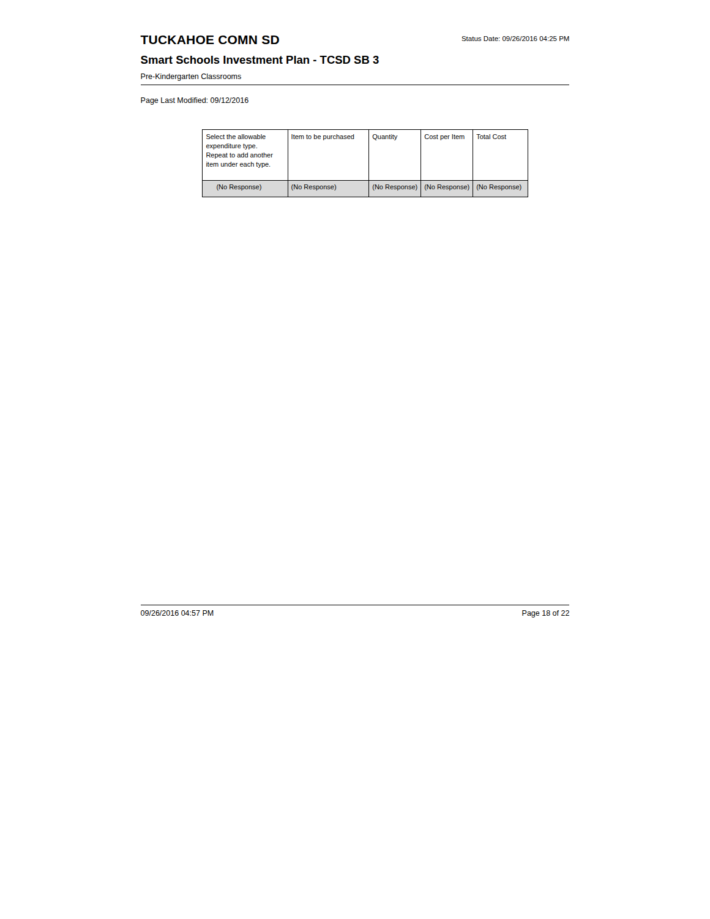TUCKAHOE COMN SD
Status Date: 09/26/2016 04:25 PM
Smart Schools Investment Plan - TCSD SB 3
Pre-Kindergarten Classrooms
Page Last Modified: 09/12/2016
| Select the allowable expenditure type. Repeat to add another item under each type. | Item to be purchased | Quantity | Cost per Item | Total Cost |
| (No Response) | (No Response) | (No Response) | (No Response) | (No Response) |
09/26/2016 04:57 PM
Page 18 of 22